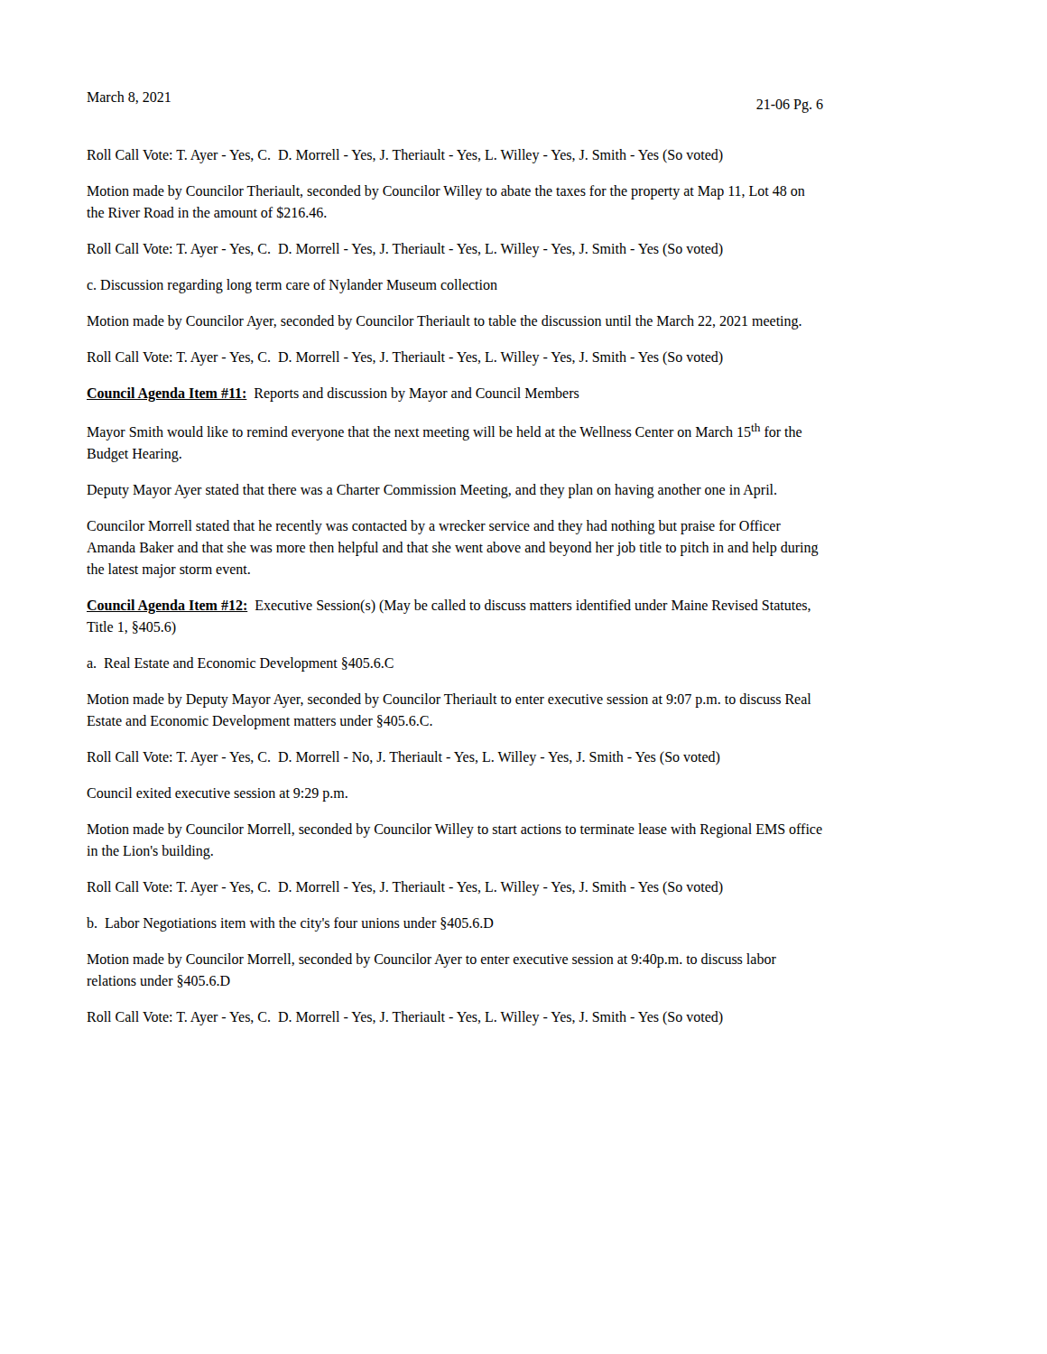March 8, 2021
21-06 Pg. 6
Roll Call Vote: T. Ayer - Yes, C. D. Morrell - Yes, J. Theriault - Yes, L. Willey - Yes, J. Smith - Yes (So voted)
Motion made by Councilor Theriault, seconded by Councilor Willey to abate the taxes for the property at Map 11, Lot 48 on the River Road in the amount of $216.46.
Roll Call Vote: T. Ayer - Yes, C. D. Morrell - Yes, J. Theriault - Yes, L. Willey - Yes, J. Smith - Yes (So voted)
c. Discussion regarding long term care of Nylander Museum collection
Motion made by Councilor Ayer, seconded by Councilor Theriault to table the discussion until the March 22, 2021 meeting.
Roll Call Vote: T. Ayer - Yes, C. D. Morrell - Yes, J. Theriault - Yes, L. Willey - Yes, J. Smith - Yes (So voted)
Council Agenda Item #11: Reports and discussion by Mayor and Council Members
Mayor Smith would like to remind everyone that the next meeting will be held at the Wellness Center on March 15th for the Budget Hearing.
Deputy Mayor Ayer stated that there was a Charter Commission Meeting, and they plan on having another one in April.
Councilor Morrell stated that he recently was contacted by a wrecker service and they had nothing but praise for Officer Amanda Baker and that she was more then helpful and that she went above and beyond her job title to pitch in and help during the latest major storm event.
Council Agenda Item #12: Executive Session(s) (May be called to discuss matters identified under Maine Revised Statutes, Title 1, §405.6)
a. Real Estate and Economic Development §405.6.C
Motion made by Deputy Mayor Ayer, seconded by Councilor Theriault to enter executive session at 9:07 p.m. to discuss Real Estate and Economic Development matters under §405.6.C.
Roll Call Vote: T. Ayer - Yes, C. D. Morrell - No, J. Theriault - Yes, L. Willey - Yes, J. Smith - Yes (So voted)
Council exited executive session at 9:29 p.m.
Motion made by Councilor Morrell, seconded by Councilor Willey to start actions to terminate lease with Regional EMS office in the Lion's building.
Roll Call Vote: T. Ayer - Yes, C. D. Morrell - Yes, J. Theriault - Yes, L. Willey - Yes, J. Smith - Yes (So voted)
b. Labor Negotiations item with the city's four unions under §405.6.D
Motion made by Councilor Morrell, seconded by Councilor Ayer to enter executive session at 9:40p.m. to discuss labor relations under §405.6.D
Roll Call Vote: T. Ayer - Yes, C. D. Morrell - Yes, J. Theriault - Yes, L. Willey - Yes, J. Smith - Yes (So voted)